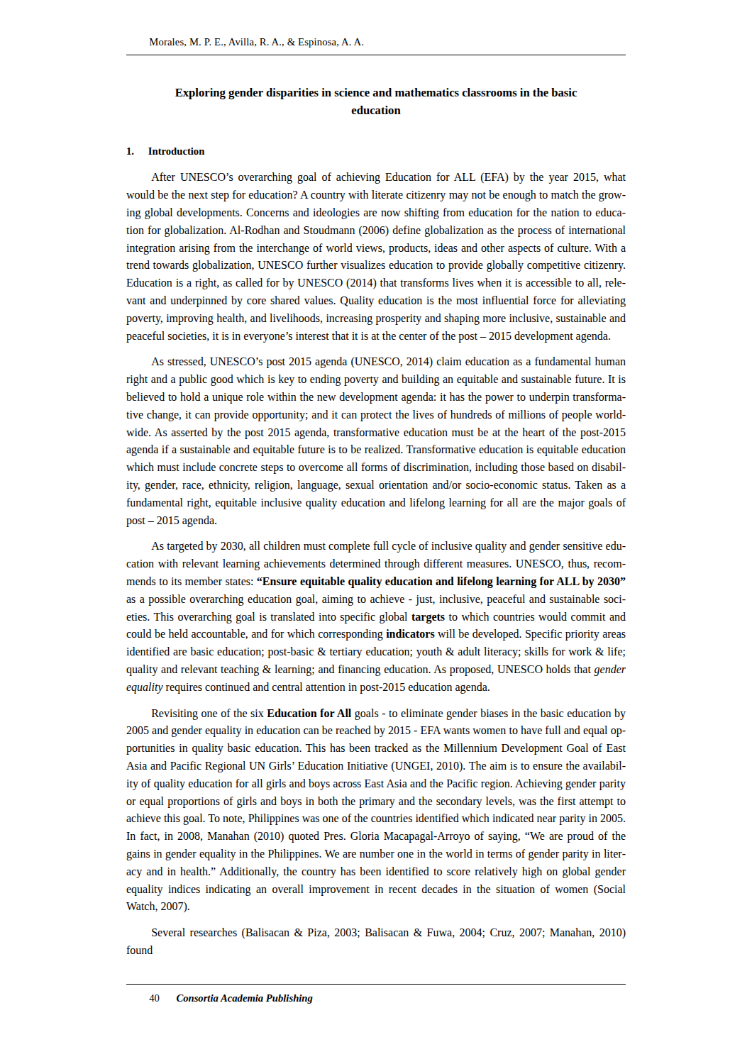Morales, M. P. E., Avilla, R. A., & Espinosa, A. A.
Exploring gender disparities in science and mathematics classrooms in the basic education
1. Introduction
After UNESCO’s overarching goal of achieving Education for ALL (EFA) by the year 2015, what would be the next step for education? A country with literate citizenry may not be enough to match the growing global developments. Concerns and ideologies are now shifting from education for the nation to education for globalization. Al-Rodhan and Stoudmann (2006) define globalization as the process of international integration arising from the interchange of world views, products, ideas and other aspects of culture. With a trend towards globalization, UNESCO further visualizes education to provide globally competitive citizenry. Education is a right, as called for by UNESCO (2014) that transforms lives when it is accessible to all, relevant and underpinned by core shared values. Quality education is the most influential force for alleviating poverty, improving health, and livelihoods, increasing prosperity and shaping more inclusive, sustainable and peaceful societies, it is in everyone’s interest that it is at the center of the post – 2015 development agenda.
As stressed, UNESCO’s post 2015 agenda (UNESCO, 2014) claim education as a fundamental human right and a public good which is key to ending poverty and building an equitable and sustainable future. It is believed to hold a unique role within the new development agenda: it has the power to underpin transformative change, it can provide opportunity; and it can protect the lives of hundreds of millions of people worldwide. As asserted by the post 2015 agenda, transformative education must be at the heart of the post-2015 agenda if a sustainable and equitable future is to be realized. Transformative education is equitable education which must include concrete steps to overcome all forms of discrimination, including those based on disability, gender, race, ethnicity, religion, language, sexual orientation and/or socio-economic status. Taken as a fundamental right, equitable inclusive quality education and lifelong learning for all are the major goals of post – 2015 agenda.
As targeted by 2030, all children must complete full cycle of inclusive quality and gender sensitive education with relevant learning achievements determined through different measures. UNESCO, thus, recommends to its member states: “Ensure equitable quality education and lifelong learning for ALL by 2030” as a possible overarching education goal, aiming to achieve - just, inclusive, peaceful and sustainable societies. This overarching goal is translated into specific global targets to which countries would commit and could be held accountable, and for which corresponding indicators will be developed. Specific priority areas identified are basic education; post-basic & tertiary education; youth & adult literacy; skills for work & life; quality and relevant teaching & learning; and financing education. As proposed, UNESCO holds that gender equality requires continued and central attention in post-2015 education agenda.
Revisiting one of the six Education for All goals - to eliminate gender biases in the basic education by 2005 and gender equality in education can be reached by 2015 - EFA wants women to have full and equal opportunities in quality basic education. This has been tracked as the Millennium Development Goal of East Asia and Pacific Regional UN Girls’ Education Initiative (UNGEI, 2010). The aim is to ensure the availability of quality education for all girls and boys across East Asia and the Pacific region. Achieving gender parity or equal proportions of girls and boys in both the primary and the secondary levels, was the first attempt to achieve this goal. To note, Philippines was one of the countries identified which indicated near parity in 2005. In fact, in 2008, Manahan (2010) quoted Pres. Gloria Macapagal-Arroyo of saying, “We are proud of the gains in gender equality in the Philippines. We are number one in the world in terms of gender parity in literacy and in health.” Additionally, the country has been identified to score relatively high on global gender equality indices indicating an overall improvement in recent decades in the situation of women (Social Watch, 2007).
Several researches (Balisacan & Piza, 2003; Balisacan & Fuwa, 2004; Cruz, 2007; Manahan, 2010) found
40 Consortia Academia Publishing